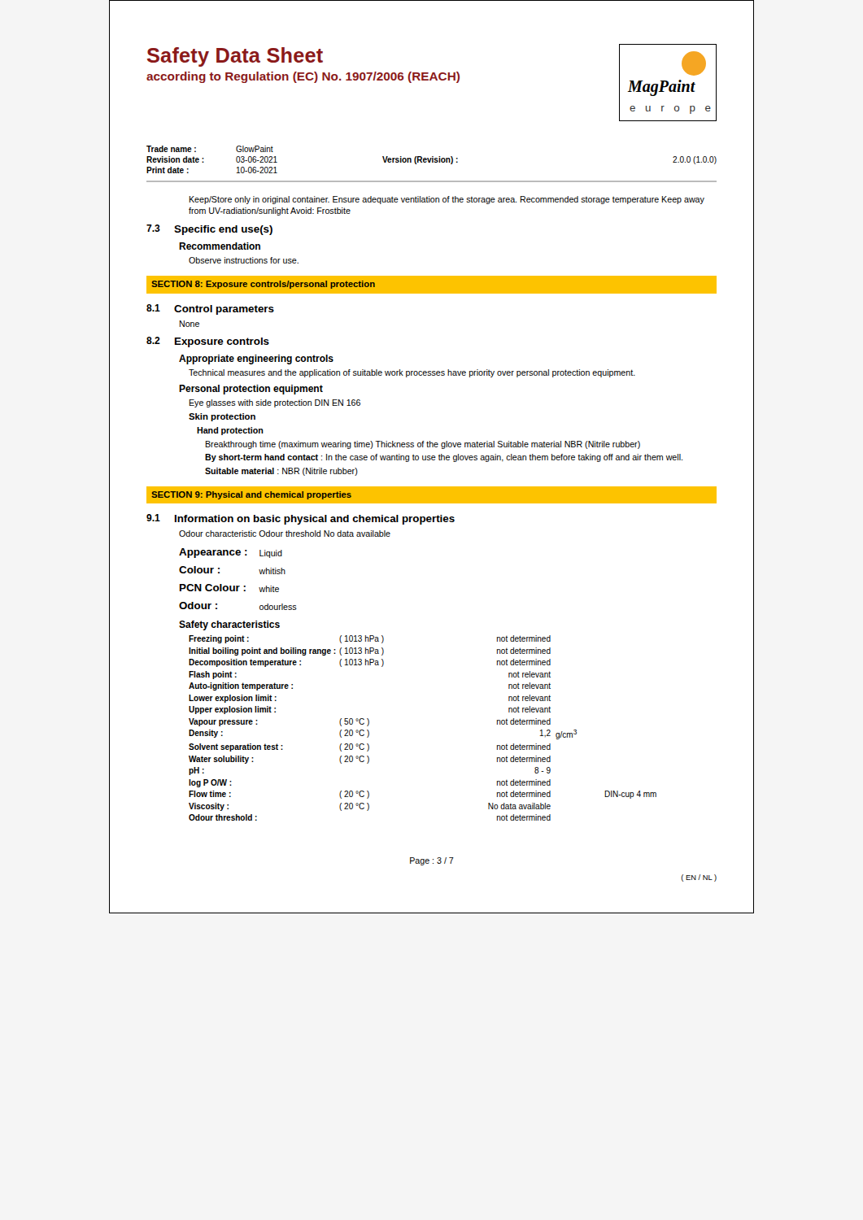Safety Data Sheet
according to Regulation (EC) No. 1907/2006 (REACH)
MagPaint
e u r o p e
| Trade name : | GlowPaint | | |
| Revision date : | 03-06-2021 | Version (Revision) : | 2.0.0 (1.0.0) |
| Print date : | 10-06-2021 | | |
Keep/Store only in original container. Ensure adequate ventilation of the storage area. Recommended storage temperature Keep away from UV-radiation/sunlight Avoid: Frostbite
7.3
Specific end use(s)
Recommendation
Observe instructions for use.
SECTION 8: Exposure controls/personal protection
8.1
Control parameters
None
8.2
Exposure controls
Appropriate engineering controls
Technical measures and the application of suitable work processes have priority over personal protection equipment.
Personal protection equipment
Eye glasses with side protection DIN EN 166
Skin protection
Hand protection
Breakthrough time (maximum wearing time) Thickness of the glove material Suitable material NBR (Nitrile rubber)
By short-term hand contact : In the case of wanting to use the gloves again, clean them before taking off and air them well.
Suitable material : NBR (Nitrile rubber)
SECTION 9: Physical and chemical properties
9.1
Information on basic physical and chemical properties
Odour characteristic Odour threshold No data available
| Appearance : | Liquid |
| Colour : | whitish |
| PCN Colour : | white |
| Odour : | odourless |
Safety characteristics
| Freezing point : | ( 1013 hPa ) | not determined | | |
| Initial boiling point and boiling range : | ( 1013 hPa ) | not determined | | |
| Decomposition temperature : | ( 1013 hPa ) | not determined | | |
| Flash point : | | not relevant | | |
| Auto-ignition temperature : | | not relevant | | |
| Lower explosion limit : | | not relevant | | |
| Upper explosion limit : | | not relevant | | |
| Vapour pressure : | ( 50 °C ) | not determined | | |
| Density : | ( 20 °C ) | 1,2 | g/cm 3 | |
| Solvent separation test : | ( 20 °C ) | not determined | | |
| Water solubility : | ( 20 °C ) | not determined | | |
| pH : | | 8 - 9 | | |
| log P O/W : | | not determined | | |
| Flow time : | ( 20 °C ) | not determined | | DIN-cup 4 mm |
| Viscosity : | ( 20 °C ) | No data available | | |
| Odour threshold : | | not determined | | |
Page : 3 / 7
( EN / NL )